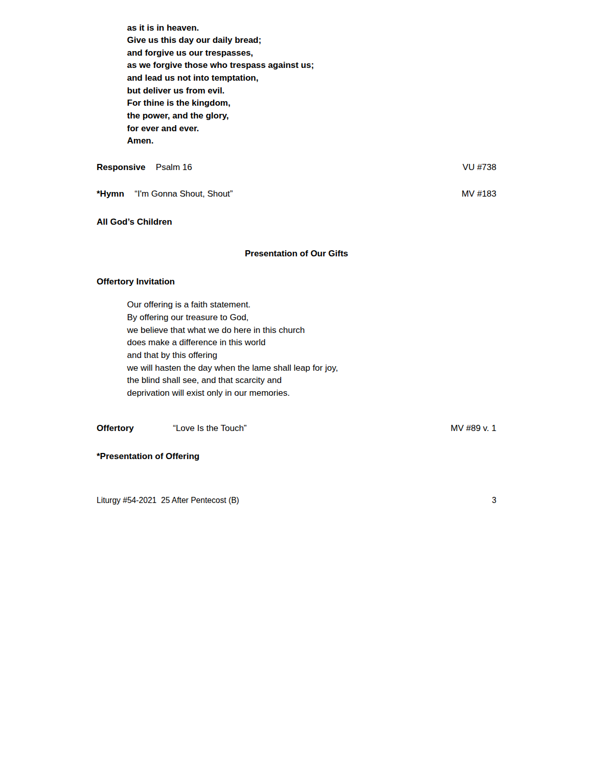as it is in heaven.
Give us this day our daily bread;
and forgive us our trespasses,
as we forgive those who trespass against us;
and lead us not into temptation,
but deliver us from evil.
For thine is the kingdom,
the power, and the glory,
for ever and ever.
Amen.
Responsive Psalm 16 VU #738
*Hymn “I'm Gonna Shout, Shout” MV #183
All God’s Children
Presentation of Our Gifts
Offertory Invitation
Our offering is a faith statement.
By offering our treasure to God,
we believe that what we do here in this church
does make a difference in this world
and that by this offering
we will hasten the day when the lame shall leap for joy,
the blind shall see, and that scarcity and
deprivation will exist only in our memories.
Offertory “Love Is the Touch” MV #89 v. 1
*Presentation of Offering
Liturgy #54-2021 25 After Pentecost (B) 3